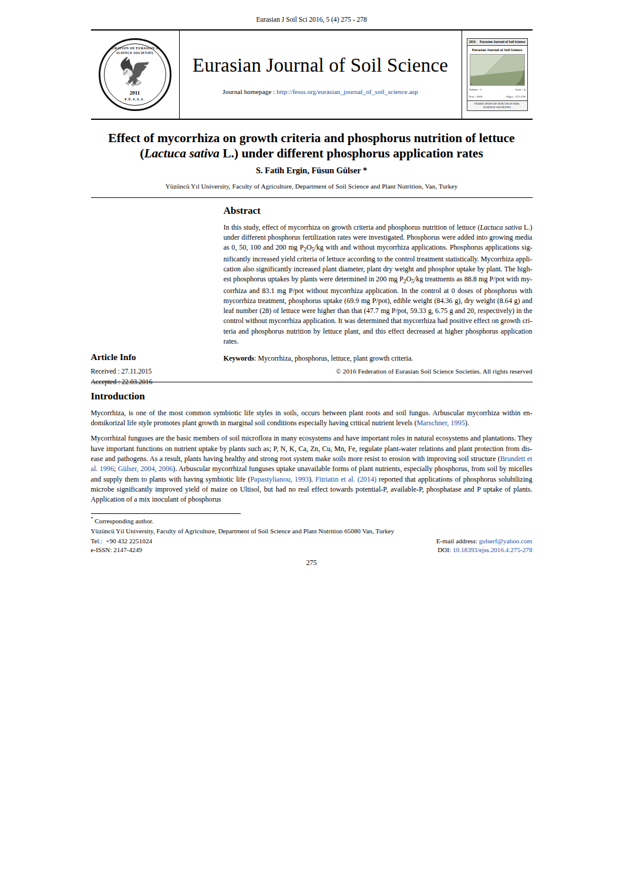Eurasian J Soil Sci 2016, 5 (4) 275 - 278
FEDERATION OF EURASIAN SOIL SCIENCE SOCIETIES
🦅
2011
F.E.S.S.S.
Eurasian Journal of Soil Science
Journal homepage : http://fesss.org/eurasian_journal_of_soil_science.asp
2016 Eurasian Journal of Soil Science
Eurasian Journal of Soil Science
Volume : 5 Issue : 4
Year : 2016 Pages : 275-278
FEDERATION OF EURASIAN SOIL SCIENCE SOCIETIES
Effect of mycorrhiza on growth criteria and phosphorus nutrition of lettuce (Lactuca sativa L.) under different phosphorus application rates
S. Fatih Ergin, Füsun Gülser *
Yüzüncü Yıl University, Faculty of Agriculture, Department of Soil Science and Plant Nutrition, Van, Turkey
Article Info
Received : 27.11.2015
Accepted : 22.03.2016
Abstract
In this study, effect of mycorrhiza on growth criteria and phosphorus nutrition of lettuce (Lactuca sativa L.) under different phosphorus fertilization rates were investigated. Phosphorus were added into growing media as 0, 50, 100 and 200 mg P2 O5/kg with and without mycorrhiza applications. Phosphorus applications significantly increased yield criteria of lettuce according to the control treatment statistically. Mycorrhiza application also significantly increased plant diameter, plant dry weight and phosphor uptake by plant. The highest phosphorus uptakes by plants were determined in 200 mg P2 O5/kg treatments as 88.8 mg P/pot with mycorrhiza and 83.1 mg P/pot without mycorrhiza application. In the control at 0 doses of phosphorus with mycorrhiza treatment, phosphorus uptake (69.9 mg P/pot), edible weight (84.36 g), dry weight (8.64 g) and leaf number (28) of lettuce were higher than that (47.7 mg P/pot, 59.33 g, 6.75 g and 20, respectively) in the control without mycorrhiza application. It was determined that mycorrhiza had positive effect on growth criteria and phosphorus nutrition by lettuce plant, and this effect decreased at higher phosphorus application rates.
Keywords: Mycorrhiza, phosphorus, lettuce, plant growth criteria.
© 2016 Federation of Eurasian Soil Science Societies. All rights reserved
Introduction
Mycorrhiza, is one of the most common symbiotic life styles in soils, occurs between plant roots and soil fungus. Arbuscular mycorrhiza within endomikorizal life style promotes plant growth in marginal soil conditions especially having critical nutrient levels (Marschner, 1995).
Mycorrhizal funguses are the basic members of soil microflora in many ecosystems and have important roles in natural ecosystems and plantations. They have important functions on nutrient uptake by plants such as; P, N, K, Ca, Zn, Cu, Mn, Fe, regulate plant-water relations and plant protection from disease and pathogens. As a result, plants having healthy and strong root system make soils more resist to erosion with improving soil structure (Brundett et al. 1996; Gülser, 2004, 2006). Arbuscular mycorrhizal funguses uptake unavailable forms of plant nutrients, especially phosphorus, from soil by micelles and supply them to plants with having symbiotic life (Papastylianou, 1993). Fitriatin et al. (2014) reported that applications of phosphorus solubilizing microbe significantly improved yield of maize on Ultisol, but had no real effect towards potential-P, available-P, phosphatase and P uptake of plants. Application of a mix inoculant of phosphorus
* Corresponding author.
Yüzüncü Yıl University, Faculty of Agriculture, Department of Soil Science and Plant Nutrition 65080 Van, Turkey
Tel.: +90 432 2251024 E-mail address: gulserf@yahoo.com
e-ISSN: 2147-4249 DOI: 10.18393/ejss.2016.4.275-278
275